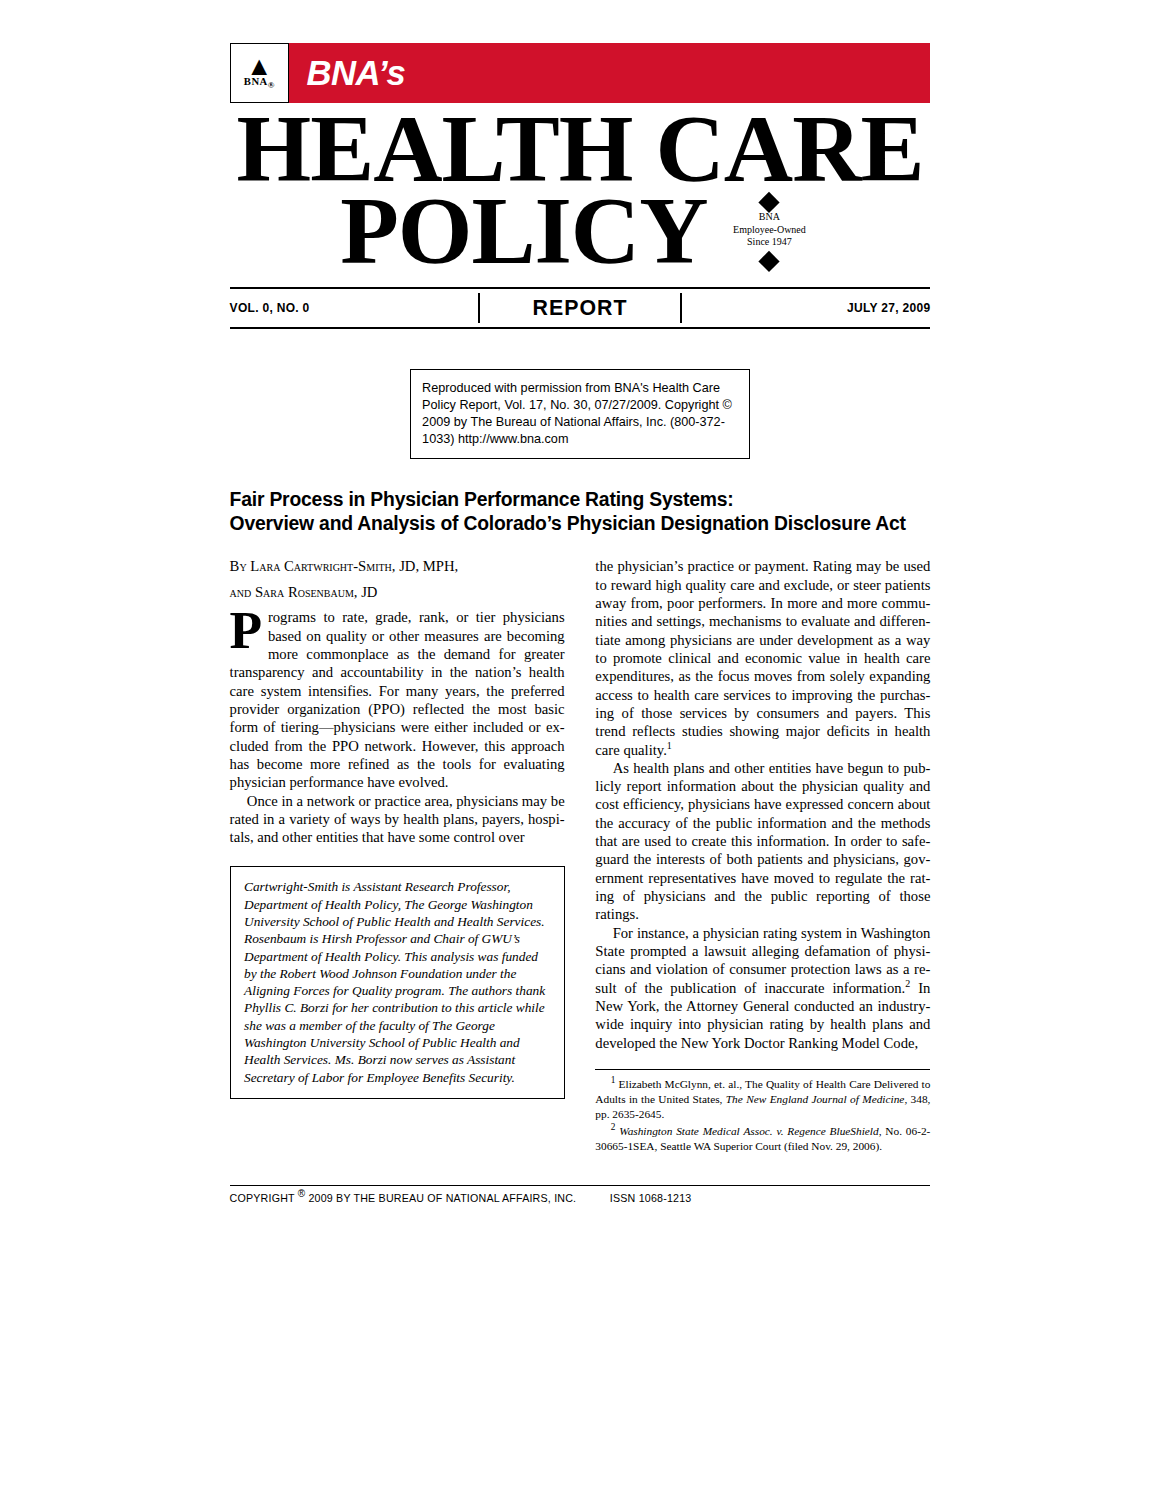▲BNA®
BNA’s
HEALTH CARE
POLICY
BNA
Employee-Owned
Since 1947
VOL. 0, NO. 0
REPORT
JULY 27, 2009
Reproduced with permission from BNA's Health Care Policy Report, Vol. 17, No. 30, 07/27/2009. Copyright © 2009 by The Bureau of National Affairs, Inc. (800-372-1033) http://www.bna.com
Fair Process in Physician Performance Rating Systems:
Overview and Analysis of Colorado’s Physician Designation Disclosure Act
By Lara Cartwright-Smith, JD, MPH,
and Sara Rosenbaum, JD
Programs to rate, grade, rank, or tier physicians based on quality or other measures are becoming more commonplace as the demand for greater transparency and accountability in the nation’s health care system intensifies. For many years, the preferred provider organization (PPO) reflected the most basic form of tiering—physicians were either included or excluded from the PPO network. However, this approach has become more refined as the tools for evaluating physician performance have evolved.
Once in a network or practice area, physicians may be rated in a variety of ways by health plans, payers, hospitals, and other entities that have some control over
Cartwright-Smith is Assistant Research Professor, Department of Health Policy, The George Washington University School of Public Health and Health Services. Rosenbaum is Hirsh Professor and Chair of GWU’s Department of Health Policy. This analysis was funded by the Robert Wood Johnson Foundation under the Aligning Forces for Quality program. The authors thank Phyllis C. Borzi for her contribution to this article while she was a member of the faculty of The George Washington University School of Public Health and Health Services. Ms. Borzi now serves as Assistant Secretary of Labor for Employee Benefits Security.
the physician’s practice or payment. Rating may be used to reward high quality care and exclude, or steer patients away from, poor performers. In more and more communities and settings, mechanisms to evaluate and differentiate among physicians are under development as a way to promote clinical and economic value in health care expenditures, as the focus moves from solely expanding access to health care services to improving the purchasing of those services by consumers and payers. This trend reflects studies showing major deficits in health care quality.1
As health plans and other entities have begun to publicly report information about the physician quality and cost efficiency, physicians have expressed concern about the accuracy of the public information and the methods that are used to create this information. In order to safeguard the interests of both patients and physicians, government representatives have moved to regulate the rating of physicians and the public reporting of those ratings.
For instance, a physician rating system in Washington State prompted a lawsuit alleging defamation of physicians and violation of consumer protection laws as a result of the publication of inaccurate information.2 In New York, the Attorney General conducted an industry-wide inquiry into physician rating by health plans and developed the New York Doctor Ranking Model Code,
1 Elizabeth McGlynn, et. al., The Quality of Health Care Delivered to Adults in the United States, The New England Journal of Medicine, 348, pp. 2635-2645.
2 Washington State Medical Assoc. v. Regence BlueShield, No. 06-2-30665-1SEA, Seattle WA Superior Court (filed Nov. 29, 2006).
COPYRIGHT ® 2009 BY THE BUREAU OF NATIONAL AFFAIRS, INC.ISSN 1068-1213